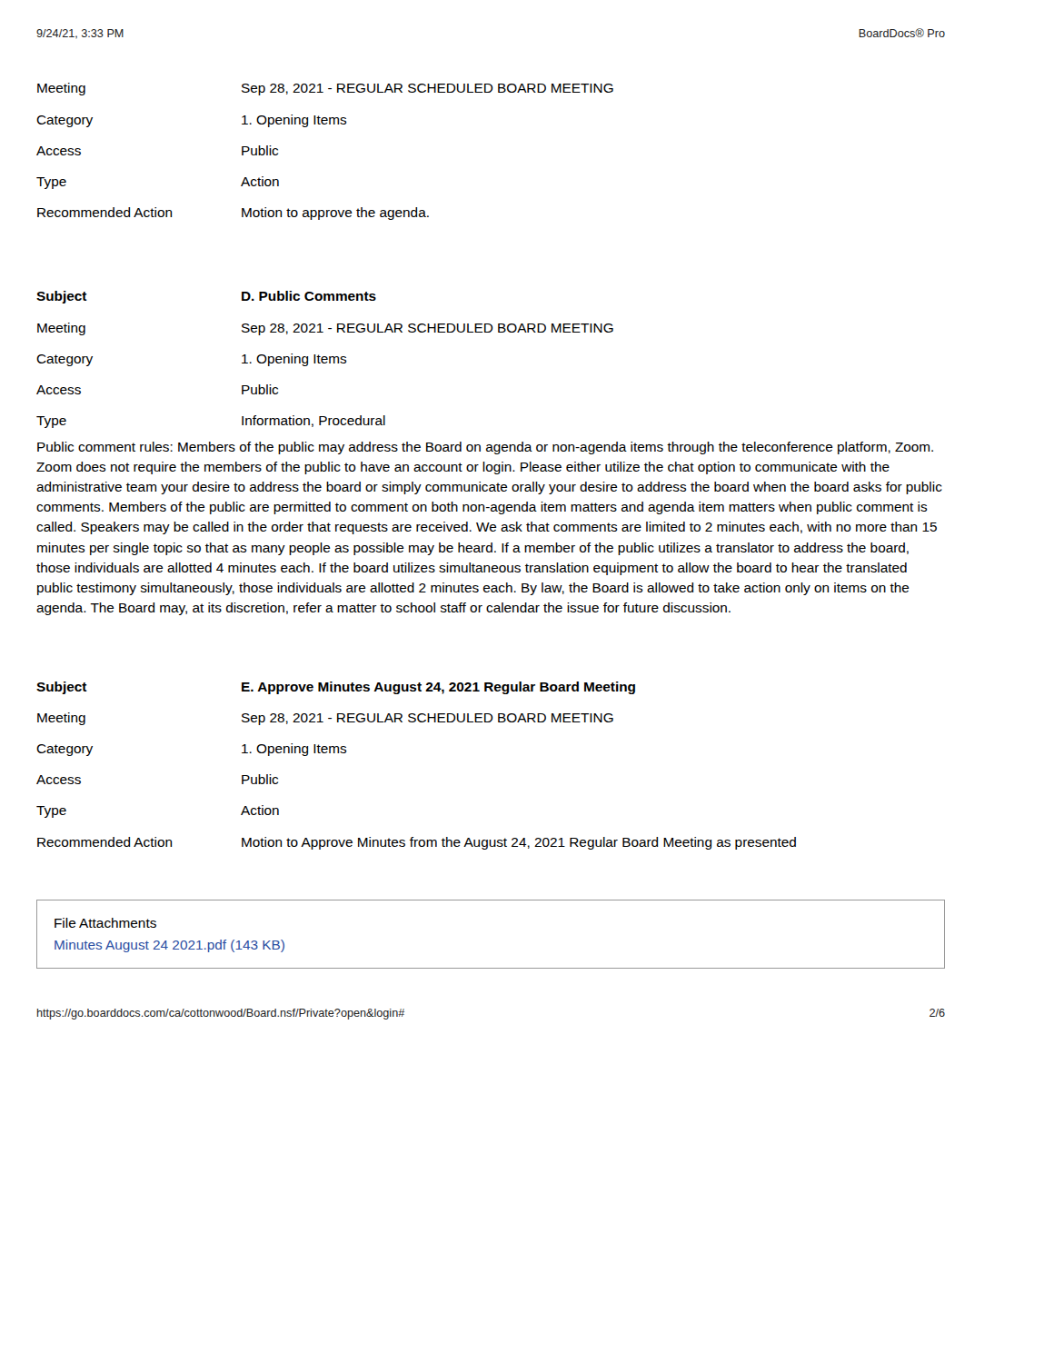9/24/21, 3:33 PM BoardDocs® Pro
| Meeting | Sep 28, 2021 - REGULAR SCHEDULED BOARD MEETING |
| Category | 1. Opening Items |
| Access | Public |
| Type | Action |
| Recommended Action | Motion to approve the agenda. |
| Subject | D. Public Comments |
| Meeting | Sep 28, 2021 - REGULAR SCHEDULED BOARD MEETING |
| Category | 1. Opening Items |
| Access | Public |
| Type | Information, Procedural |
Public comment rules: Members of the public may address the Board on agenda or non-agenda items through the teleconference platform, Zoom. Zoom does not require the members of the public to have an account or login. Please either utilize the chat option to communicate with the administrative team your desire to address the board or simply communicate orally your desire to address the board when the board asks for public comments. Members of the public are permitted to comment on both non-agenda item matters and agenda item matters when public comment is called. Speakers may be called in the order that requests are received. We ask that comments are limited to 2 minutes each, with no more than 15 minutes per single topic so that as many people as possible may be heard. If a member of the public utilizes a translator to address the board, those individuals are allotted 4 minutes each. If the board utilizes simultaneous translation equipment to allow the board to hear the translated public testimony simultaneously, those individuals are allotted 2 minutes each. By law, the Board is allowed to take action only on items on the agenda. The Board may, at its discretion, refer a matter to school staff or calendar the issue for future discussion.
| Subject | E. Approve Minutes August 24, 2021 Regular Board Meeting |
| Meeting | Sep 28, 2021 - REGULAR SCHEDULED BOARD MEETING |
| Category | 1. Opening Items |
| Access | Public |
| Type | Action |
| Recommended Action | Motion to Approve Minutes from the August 24, 2021 Regular Board Meeting as presented |
File Attachments
Minutes August 24 2021.pdf (143 KB)
https://go.boarddocs.com/ca/cottonwood/Board.nsf/Private?open&login# 2/6